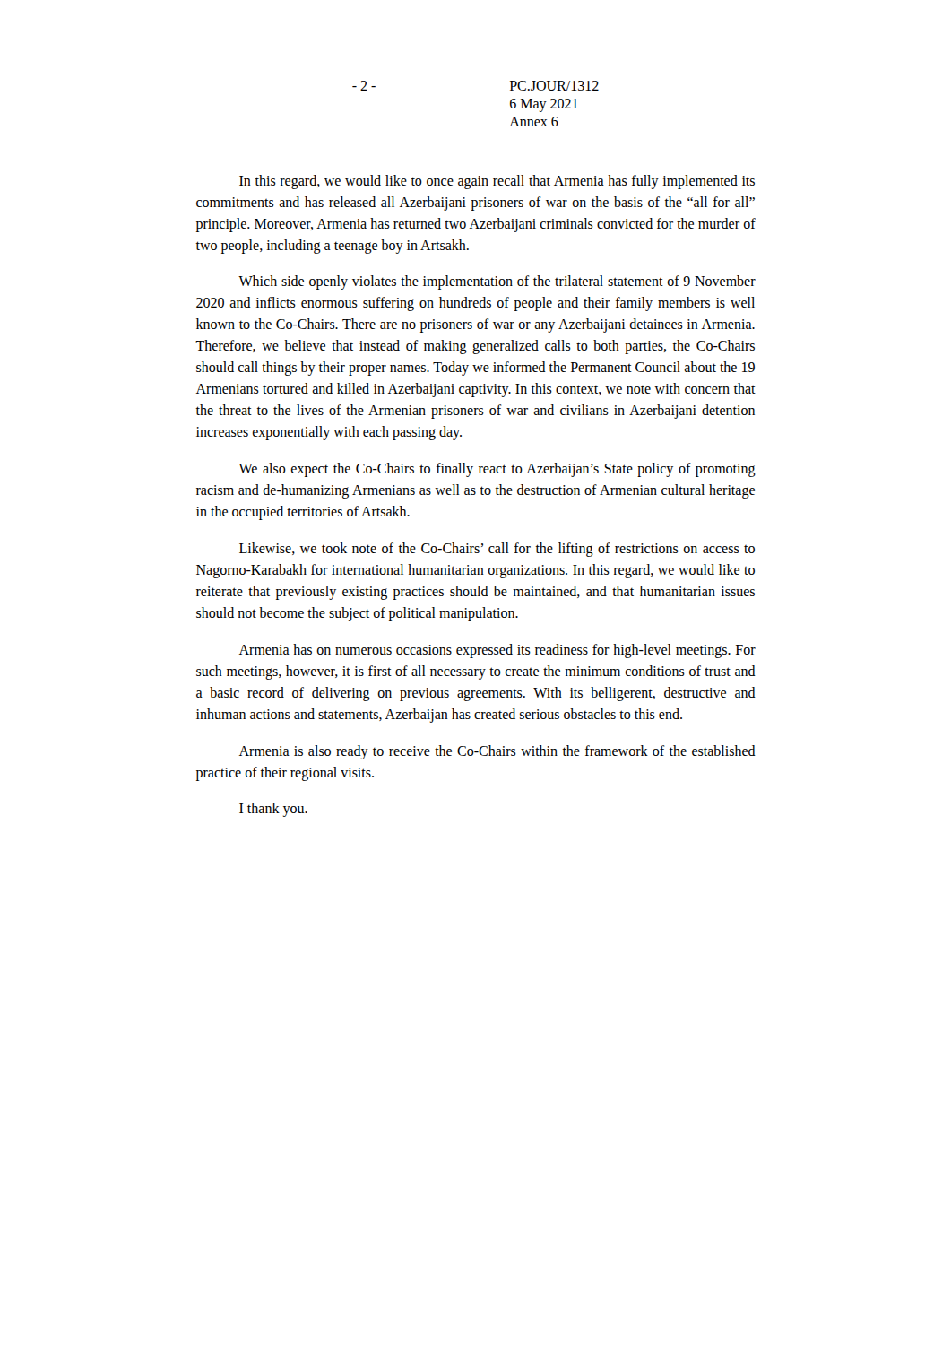- 2 -
PC.JOUR/1312
6 May 2021
Annex 6
In this regard, we would like to once again recall that Armenia has fully implemented its commitments and has released all Azerbaijani prisoners of war on the basis of the “all for all” principle. Moreover, Armenia has returned two Azerbaijani criminals convicted for the murder of two people, including a teenage boy in Artsakh.
Which side openly violates the implementation of the trilateral statement of 9 November 2020 and inflicts enormous suffering on hundreds of people and their family members is well known to the Co-Chairs. There are no prisoners of war or any Azerbaijani detainees in Armenia. Therefore, we believe that instead of making generalized calls to both parties, the Co-Chairs should call things by their proper names. Today we informed the Permanent Council about the 19 Armenians tortured and killed in Azerbaijani captivity. In this context, we note with concern that the threat to the lives of the Armenian prisoners of war and civilians in Azerbaijani detention increases exponentially with each passing day.
We also expect the Co-Chairs to finally react to Azerbaijan’s State policy of promoting racism and de-humanizing Armenians as well as to the destruction of Armenian cultural heritage in the occupied territories of Artsakh.
Likewise, we took note of the Co-Chairs’ call for the lifting of restrictions on access to Nagorno-Karabakh for international humanitarian organizations. In this regard, we would like to reiterate that previously existing practices should be maintained, and that humanitarian issues should not become the subject of political manipulation.
Armenia has on numerous occasions expressed its readiness for high-level meetings. For such meetings, however, it is first of all necessary to create the minimum conditions of trust and a basic record of delivering on previous agreements. With its belligerent, destructive and inhuman actions and statements, Azerbaijan has created serious obstacles to this end.
Armenia is also ready to receive the Co-Chairs within the framework of the established practice of their regional visits.
I thank you.